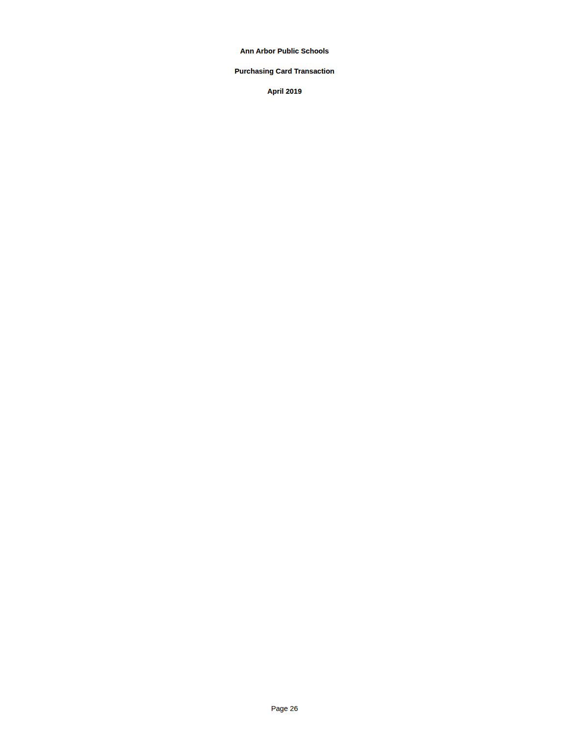Ann Arbor Public Schools
Purchasing Card Transaction
April 2019
Page 26